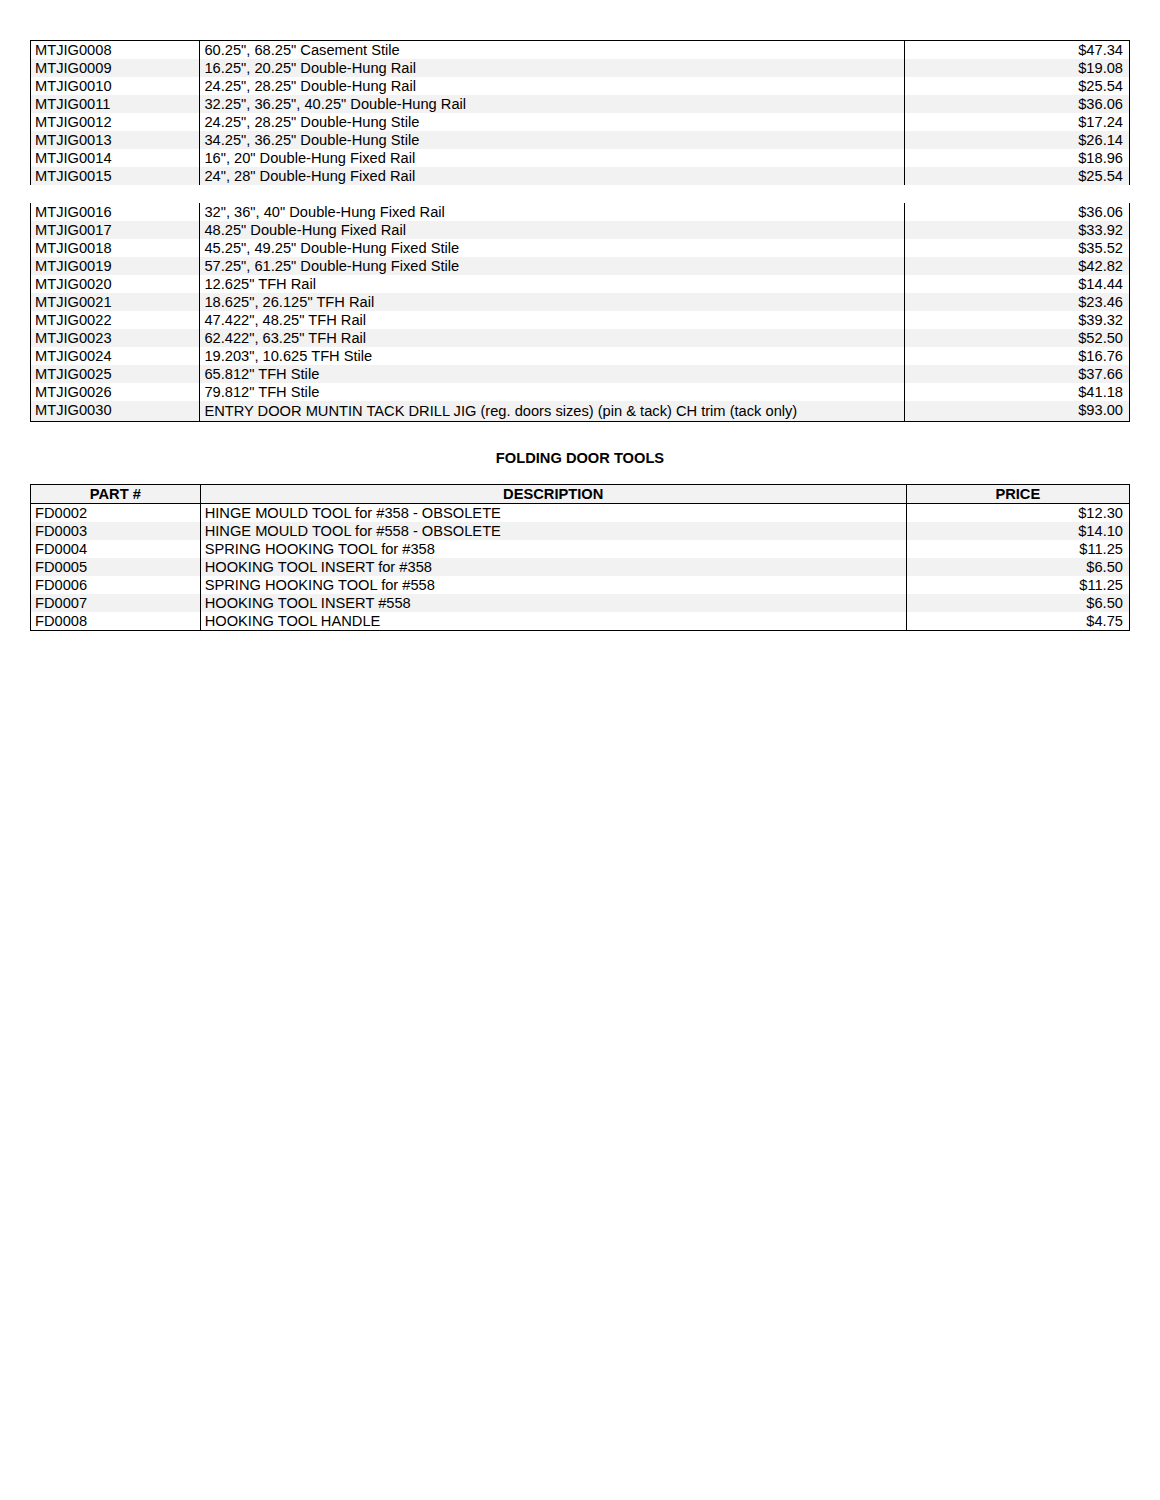| MTJIG0008 | 60.25", 68.25" Casement Stile | $47.34 |
| MTJIG0009 | 16.25", 20.25" Double-Hung Rail | $19.08 |
| MTJIG0010 | 24.25", 28.25" Double-Hung Rail | $25.54 |
| MTJIG0011 | 32.25", 36.25", 40.25" Double-Hung Rail | $36.06 |
| MTJIG0012 | 24.25", 28.25" Double-Hung Stile | $17.24 |
| MTJIG0013 | 34.25", 36.25" Double-Hung Stile | $26.14 |
| MTJIG0014 | 16", 20" Double-Hung Fixed Rail | $18.96 |
| MTJIG0015 | 24", 28" Double-Hung Fixed Rail | $25.54 |
| MTJIG0016 | 32", 36", 40" Double-Hung Fixed Rail | $36.06 |
| MTJIG0017 | 48.25" Double-Hung Fixed Rail | $33.92 |
| MTJIG0018 | 45.25", 49.25" Double-Hung Fixed Stile | $35.52 |
| MTJIG0019 | 57.25", 61.25" Double-Hung Fixed Stile | $42.82 |
| MTJIG0020 | 12.625" TFH Rail | $14.44 |
| MTJIG0021 | 18.625", 26.125" TFH Rail | $23.46 |
| MTJIG0022 | 47.422", 48.25" TFH Rail | $39.32 |
| MTJIG0023 | 62.422", 63.25" TFH Rail | $52.50 |
| MTJIG0024 | 19.203", 10.625 TFH Stile | $16.76 |
| MTJIG0025 | 65.812" TFH Stile | $37.66 |
| MTJIG0026 | 79.812" TFH Stile | $41.18 |
| MTJIG0030 | ENTRY DOOR MUNTIN TACK DRILL JIG (reg. doors sizes) (pin & tack) CH trim (tack only) | $93.00 |
FOLDING DOOR TOOLS
| PART # | DESCRIPTION | PRICE |
| --- | --- | --- |
| FD0002 | HINGE MOULD TOOL for #358 - OBSOLETE | $12.30 |
| FD0003 | HINGE MOULD TOOL for #558 - OBSOLETE | $14.10 |
| FD0004 | SPRING HOOKING TOOL for #358 | $11.25 |
| FD0005 | HOOKING TOOL INSERT for #358 | $6.50 |
| FD0006 | SPRING HOOKING TOOL for #558 | $11.25 |
| FD0007 | HOOKING TOOL INSERT #558 | $6.50 |
| FD0008 | HOOKING TOOL HANDLE | $4.75 |